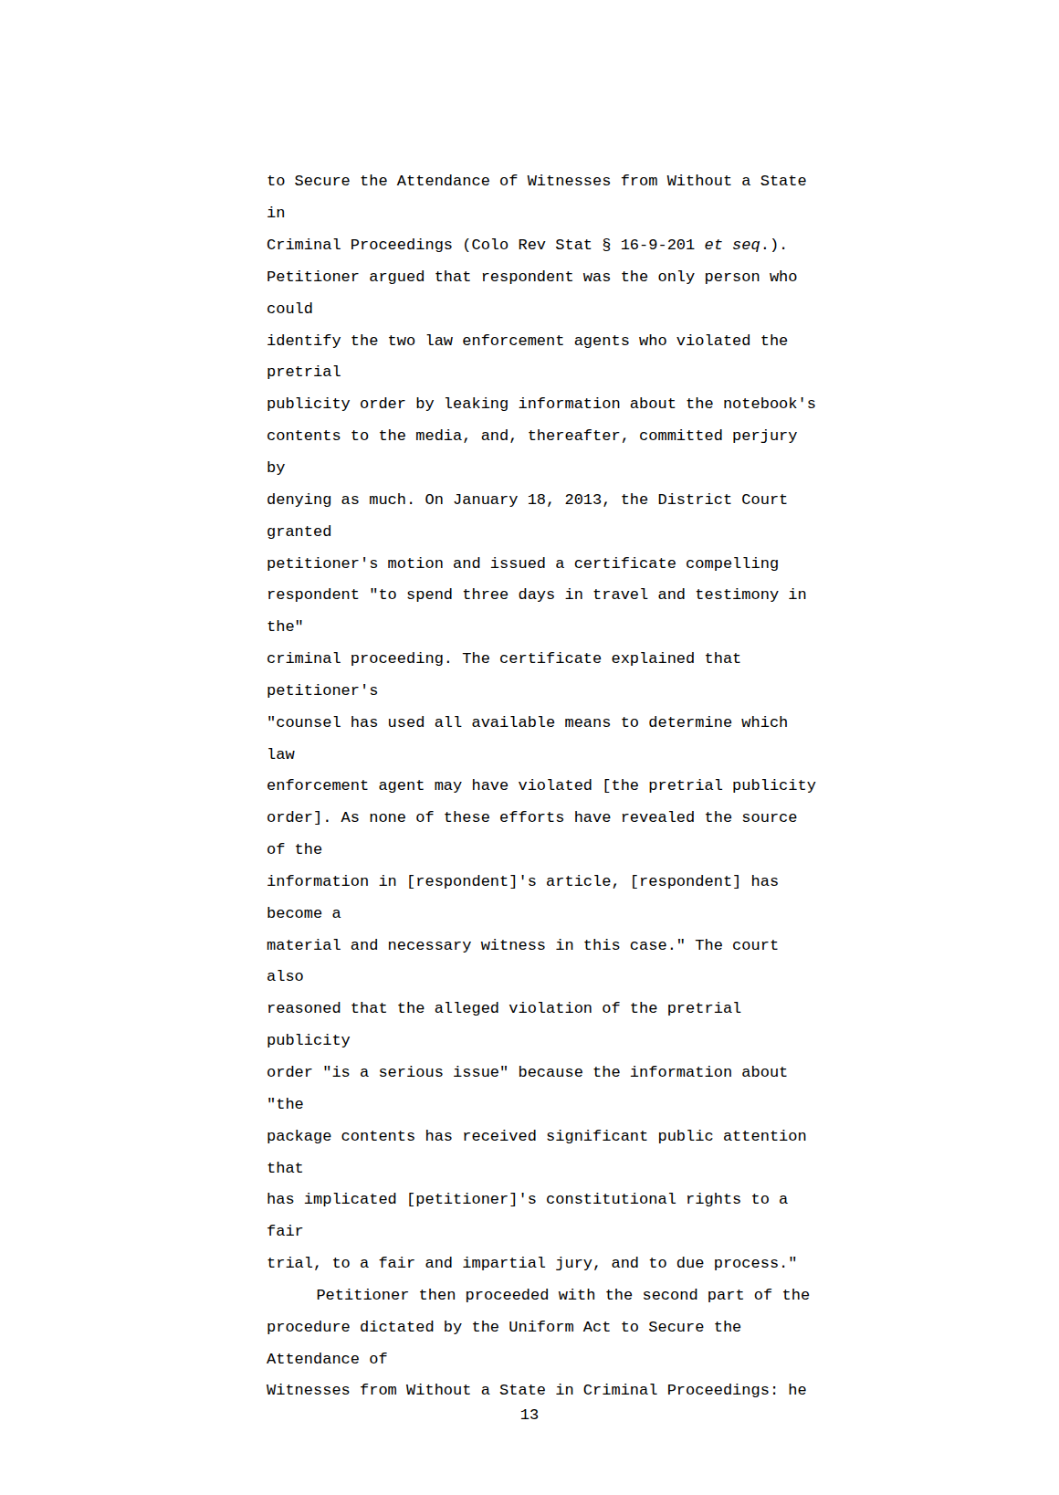to Secure the Attendance of Witnesses from Without a State in
Criminal Proceedings (Colo Rev Stat § 16-9-201 et seq.).
Petitioner argued that respondent was the only person who could
identify the two law enforcement agents who violated the pretrial
publicity order by leaking information about the notebook's
contents to the media, and, thereafter, committed perjury by
denying as much. On January 18, 2013, the District Court granted
petitioner's motion and issued a certificate compelling
respondent "to spend three days in travel and testimony in the"
criminal proceeding. The certificate explained that petitioner's
"counsel has used all available means to determine which law
enforcement agent may have violated [the pretrial publicity
order]. As none of these efforts have revealed the source of the
information in [respondent]'s article, [respondent] has become a
material and necessary witness in this case." The court also
reasoned that the alleged violation of the pretrial publicity
order "is a serious issue" because the information about "the
package contents has received significant public attention that
has implicated [petitioner]'s constitutional rights to a fair
trial, to a fair and impartial jury, and to due process."
Petitioner then proceeded with the second part of the
procedure dictated by the Uniform Act to Secure the Attendance of
Witnesses from Without a State in Criminal Proceedings: he
13